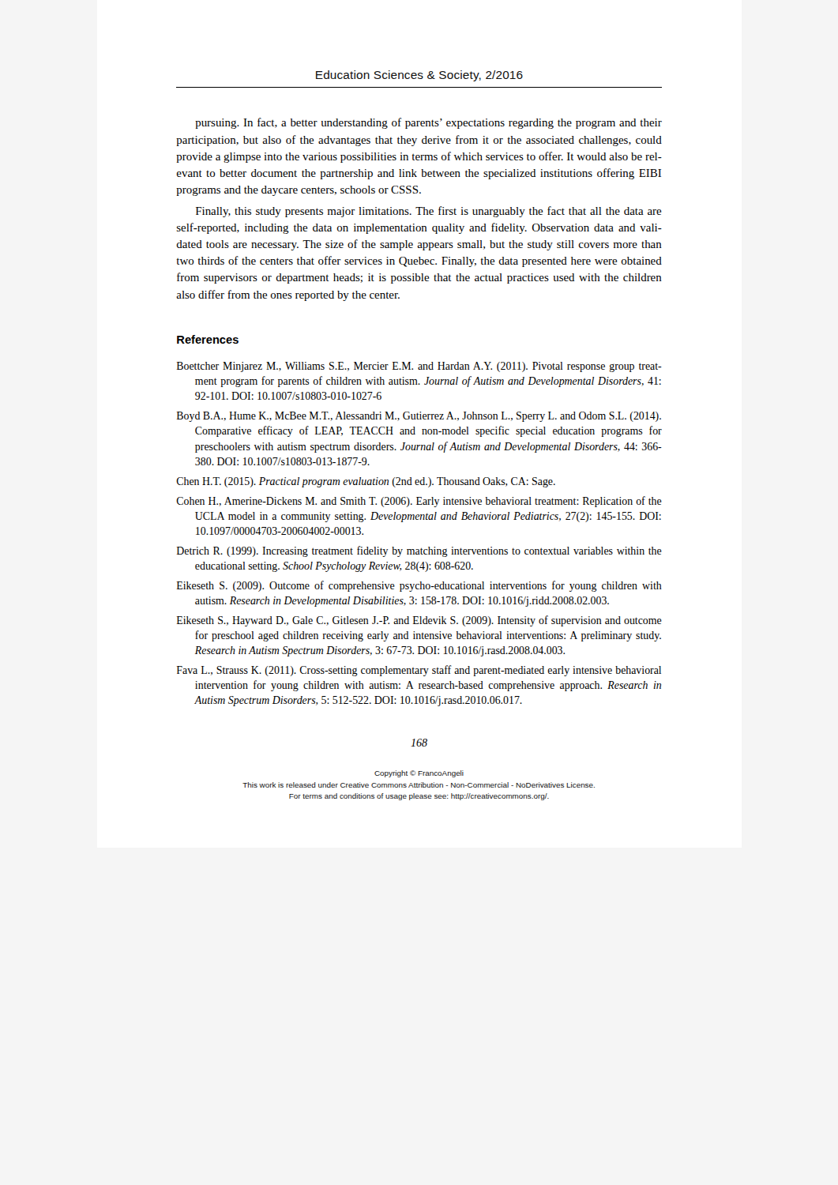Education Sciences & Society, 2/2016
pursuing. In fact, a better understanding of parents’ expectations regarding the program and their participation, but also of the advantages that they derive from it or the associated challenges, could provide a glimpse into the various possibilities in terms of which services to offer. It would also be relevant to better document the partnership and link between the specialized institutions offering EIBI programs and the daycare centers, schools or CSSS.
Finally, this study presents major limitations. The first is unarguably the fact that all the data are self-reported, including the data on implementation quality and fidelity. Observation data and validated tools are necessary. The size of the sample appears small, but the study still covers more than two thirds of the centers that offer services in Quebec. Finally, the data presented here were obtained from supervisors or department heads; it is possible that the actual practices used with the children also differ from the ones reported by the center.
References
Boettcher Minjarez M., Williams S.E., Mercier E.M. and Hardan A.Y. (2011). Pivotal response group treatment program for parents of children with autism. Journal of Autism and Developmental Disorders, 41: 92-101. DOI: 10.1007/s10803-010-1027-6
Boyd B.A., Hume K., McBee M.T., Alessandri M., Gutierrez A., Johnson L., Sperry L. and Odom S.L. (2014). Comparative efficacy of LEAP, TEACCH and non-model specific special education programs for preschoolers with autism spectrum disorders. Journal of Autism and Developmental Disorders, 44: 366-380. DOI: 10.1007/s10803-013-1877-9.
Chen H.T. (2015). Practical program evaluation (2nd ed.). Thousand Oaks, CA: Sage.
Cohen H., Amerine-Dickens M. and Smith T. (2006). Early intensive behavioral treatment: Replication of the UCLA model in a community setting. Developmental and Behavioral Pediatrics, 27(2): 145-155. DOI: 10.1097/00004703-200604002-00013.
Detrich R. (1999). Increasing treatment fidelity by matching interventions to contextual variables within the educational setting. School Psychology Review, 28(4): 608-620.
Eikeseth S. (2009). Outcome of comprehensive psycho-educational interventions for young children with autism. Research in Developmental Disabilities, 3: 158-178. DOI: 10.1016/j.ridd.2008.02.003.
Eikeseth S., Hayward D., Gale C., Gitlesen J.-P. and Eldevik S. (2009). Intensity of supervision and outcome for preschool aged children receiving early and intensive behavioral interventions: A preliminary study. Research in Autism Spectrum Disorders, 3: 67-73. DOI: 10.1016/j.rasd.2008.04.003.
Fava L., Strauss K. (2011). Cross-setting complementary staff and parent-mediated early intensive behavioral intervention for young children with autism: A research-based comprehensive approach. Research in Autism Spectrum Disorders, 5: 512-522. DOI: 10.1016/j.rasd.2010.06.017.
168
Copyright © FrancoAngeli
This work is released under Creative Commons Attribution - Non-Commercial - NoDerivatives License.
For terms and conditions of usage please see: http://creativecommons.org/.